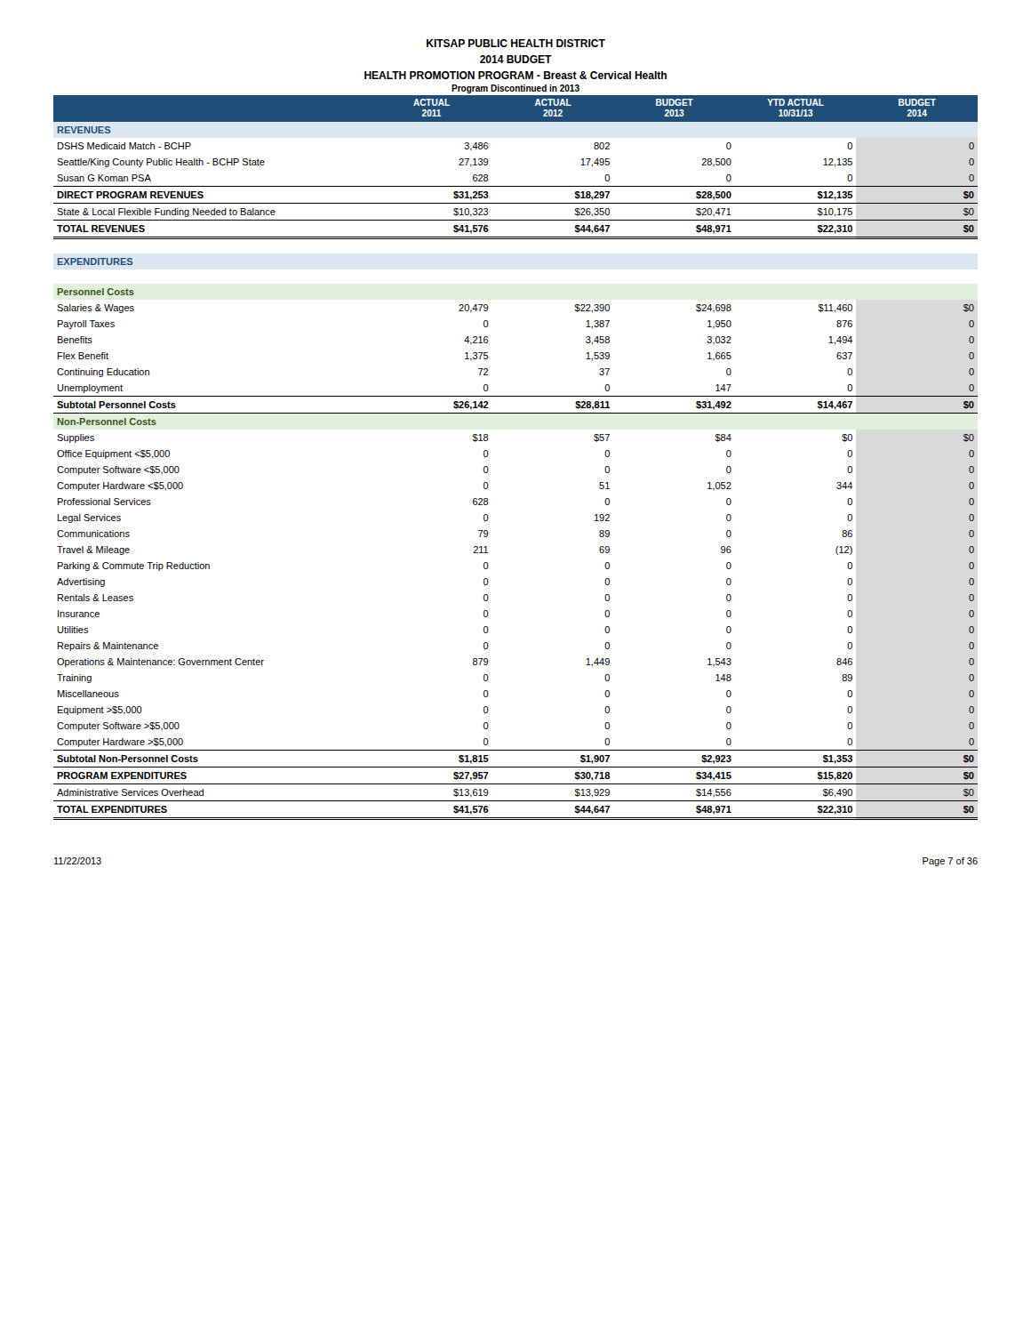KITSAP PUBLIC HEALTH DISTRICT
2014 BUDGET
HEALTH PROMOTION PROGRAM - Breast & Cervical Health
Program Discontinued in 2013
| | ACTUAL 2011 | ACTUAL 2012 | BUDGET 2013 | YTD ACTUAL 10/31/13 | BUDGET 2014 |
| --- | --- | --- | --- | --- | --- |
| REVENUES |
| DSHS Medicaid Match - BCHP | 3,486 | 802 | 0 | 0 | 0 |
| Seattle/King County Public Health - BCHP State | 27,139 | 17,495 | 28,500 | 12,135 | 0 |
| Susan G Koman PSA | 628 | 0 | 0 | 0 | 0 |
| DIRECT PROGRAM REVENUES | $31,253 | $18,297 | $28,500 | $12,135 | $0 |
| State & Local Flexible Funding Needed to Balance | $10,323 | $26,350 | $20,471 | $10,175 | $0 |
| TOTAL REVENUES | $41,576 | $44,647 | $48,971 | $22,310 | $0 |
| EXPENDITURES |
| Personnel Costs |
| Salaries & Wages | 20,479 | $22,390 | $24,698 | $11,460 | $0 |
| Payroll Taxes | 0 | 1,387 | 1,950 | 876 | 0 |
| Benefits | 4,216 | 3,458 | 3,032 | 1,494 | 0 |
| Flex Benefit | 1,375 | 1,539 | 1,665 | 637 | 0 |
| Continuing Education | 72 | 37 | 0 | 0 | 0 |
| Unemployment | 0 | 0 | 147 | 0 | 0 |
| Subtotal Personnel Costs | $26,142 | $28,811 | $31,492 | $14,467 | $0 |
| Non-Personnel Costs |
| Supplies | $18 | $57 | $84 | $0 | $0 |
| Office Equipment <$5,000 | 0 | 0 | 0 | 0 | 0 |
| Computer Software <$5,000 | 0 | 0 | 0 | 0 | 0 |
| Computer Hardware <$5,000 | 0 | 51 | 1,052 | 344 | 0 |
| Professional Services | 628 | 0 | 0 | 0 | 0 |
| Legal Services | 0 | 192 | 0 | 0 | 0 |
| Communications | 79 | 89 | 0 | 86 | 0 |
| Travel & Mileage | 211 | 69 | 96 | (12) | 0 |
| Parking & Commute Trip Reduction | 0 | 0 | 0 | 0 | 0 |
| Advertising | 0 | 0 | 0 | 0 | 0 |
| Rentals & Leases | 0 | 0 | 0 | 0 | 0 |
| Insurance | 0 | 0 | 0 | 0 | 0 |
| Utilities | 0 | 0 | 0 | 0 | 0 |
| Repairs & Maintenance | 0 | 0 | 0 | 0 | 0 |
| Operations & Maintenance: Government Center | 879 | 1,449 | 1,543 | 846 | 0 |
| Training | 0 | 0 | 148 | 89 | 0 |
| Miscellaneous | 0 | 0 | 0 | 0 | 0 |
| Equipment >$5,000 | 0 | 0 | 0 | 0 | 0 |
| Computer Software >$5,000 | 0 | 0 | 0 | 0 | 0 |
| Computer Hardware >$5,000 | 0 | 0 | 0 | 0 | 0 |
| Subtotal Non-Personnel Costs | $1,815 | $1,907 | $2,923 | $1,353 | $0 |
| PROGRAM EXPENDITURES | $27,957 | $30,718 | $34,415 | $15,820 | $0 |
| Administrative Services Overhead | $13,619 | $13,929 | $14,556 | $6,490 | $0 |
| TOTAL EXPENDITURES | $41,576 | $44,647 | $48,971 | $22,310 | $0 |
11/22/2013 Page 7 of 36